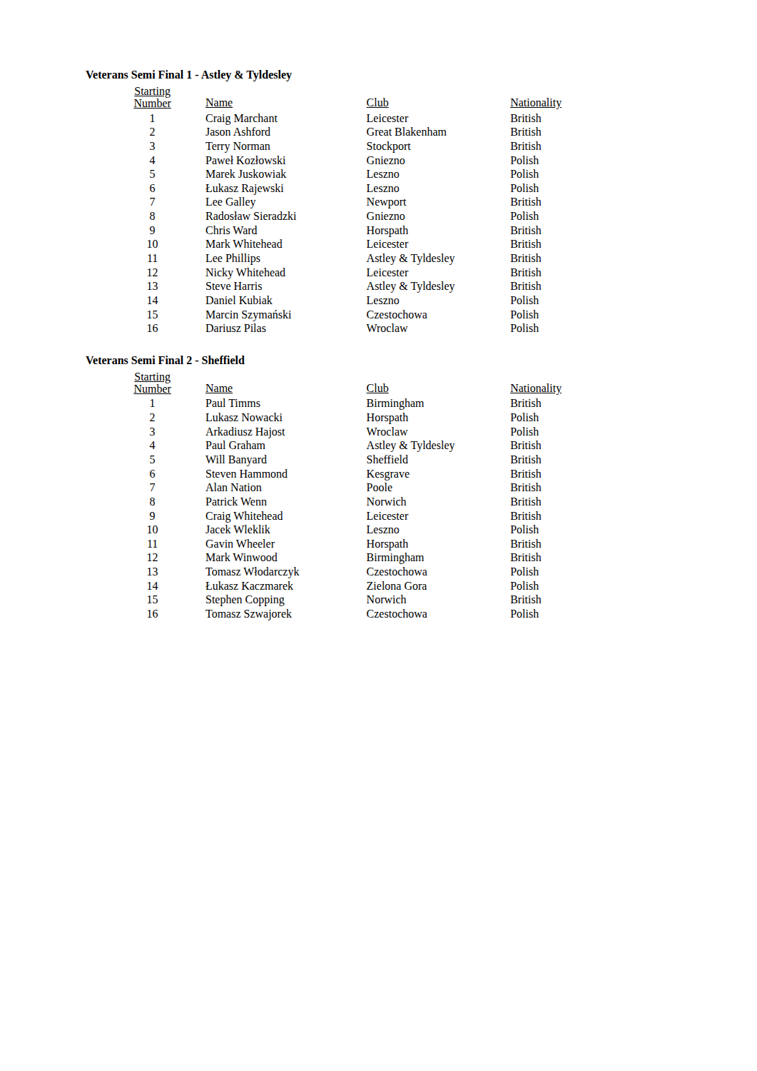Veterans Semi Final 1 - Astley & Tyldesley
| Starting Number | Name | Club | Nationality |
| --- | --- | --- | --- |
| 1 | Craig Marchant | Leicester | British |
| 2 | Jason Ashford | Great Blakenham | British |
| 3 | Terry Norman | Stockport | British |
| 4 | Paweł Kozłowski | Gniezno | Polish |
| 5 | Marek Juskowiak | Leszno | Polish |
| 6 | Łukasz Rajewski | Leszno | Polish |
| 7 | Lee Galley | Newport | British |
| 8 | Radosław Sieradzki | Gniezno | Polish |
| 9 | Chris Ward | Horspath | British |
| 10 | Mark Whitehead | Leicester | British |
| 11 | Lee Phillips | Astley & Tyldesley | British |
| 12 | Nicky Whitehead | Leicester | British |
| 13 | Steve Harris | Astley & Tyldesley | British |
| 14 | Daniel Kubiak | Leszno | Polish |
| 15 | Marcin Szymański | Czestochowa | Polish |
| 16 | Dariusz Pilas | Wroclaw | Polish |
Veterans Semi Final 2 - Sheffield
| Starting Number | Name | Club | Nationality |
| --- | --- | --- | --- |
| 1 | Paul Timms | Birmingham | British |
| 2 | Lukasz Nowacki | Horspath | Polish |
| 3 | Arkadiusz Hajost | Wroclaw | Polish |
| 4 | Paul Graham | Astley & Tyldesley | British |
| 5 | Will Banyard | Sheffield | British |
| 6 | Steven Hammond | Kesgrave | British |
| 7 | Alan Nation | Poole | British |
| 8 | Patrick Wenn | Norwich | British |
| 9 | Craig Whitehead | Leicester | British |
| 10 | Jacek Wleklik | Leszno | Polish |
| 11 | Gavin Wheeler | Horspath | British |
| 12 | Mark Winwood | Birmingham | British |
| 13 | Tomasz Włodarczyk | Czestochowa | Polish |
| 14 | Łukasz Kaczmarek | Zielona Gora | Polish |
| 15 | Stephen Copping | Norwich | British |
| 16 | Tomasz Szwajorek | Czestochowa | Polish |